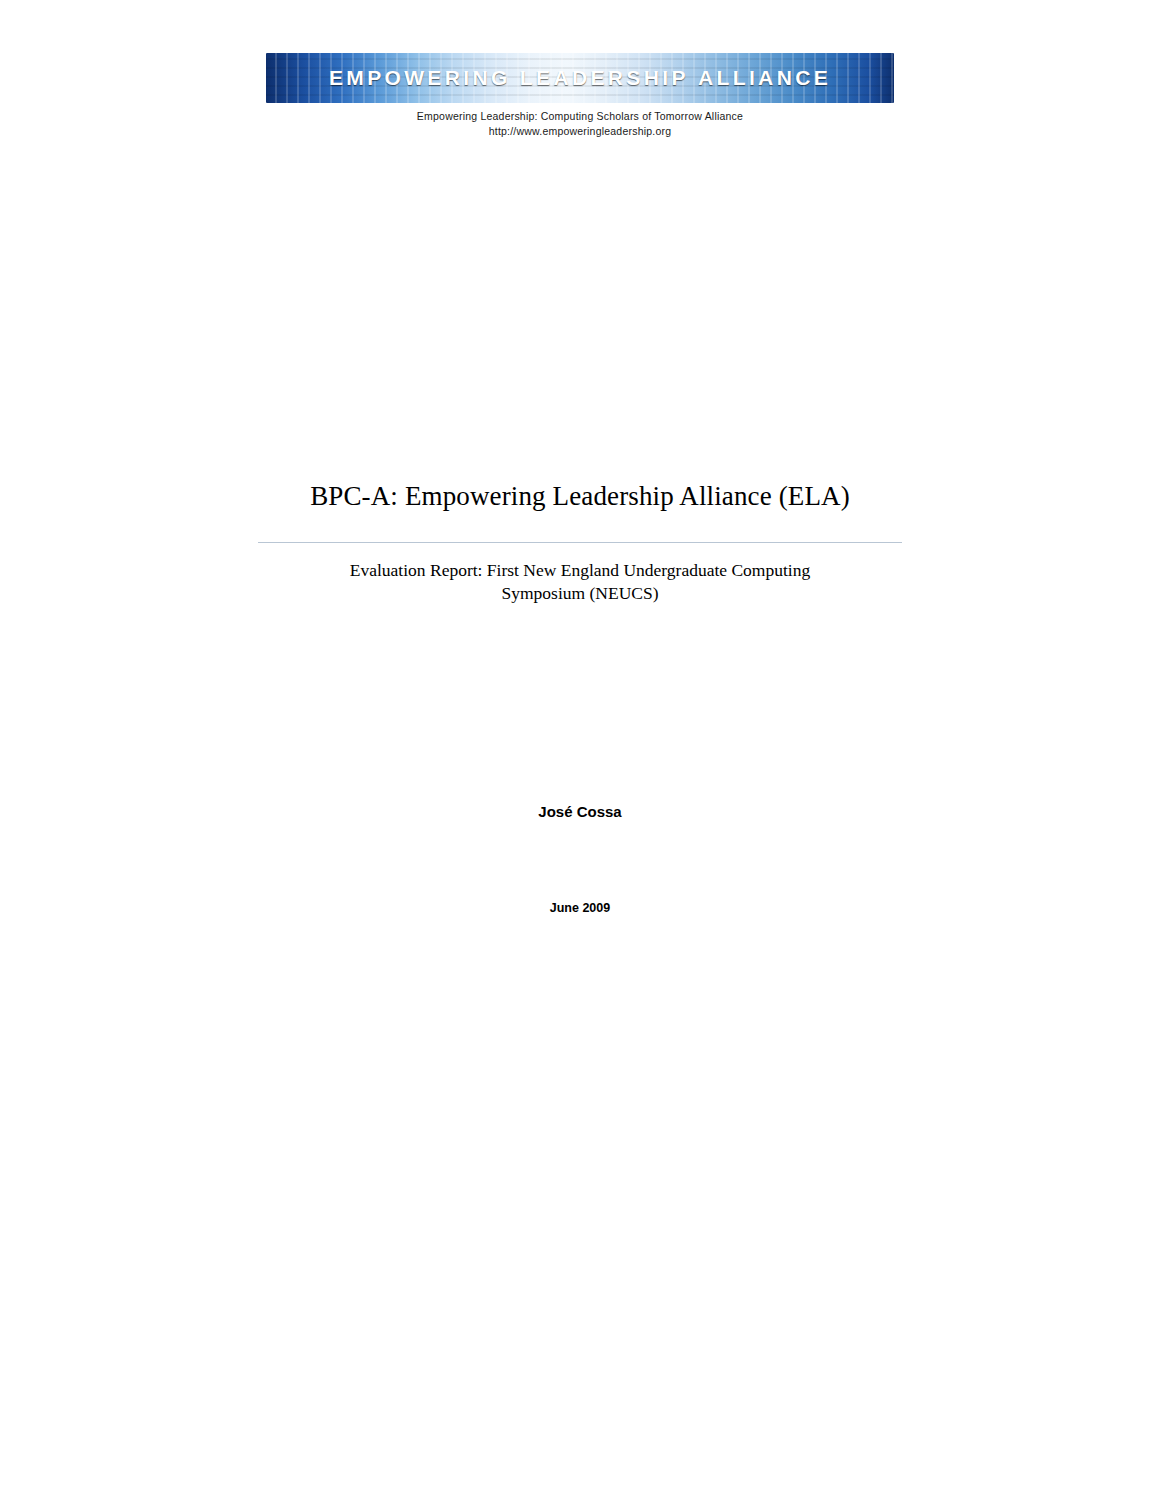EMPOWERING LEADERSHIP ALLIANCE
Empowering Leadership: Computing Scholars of Tomorrow Alliance
http://www.empoweringleadership.org
BPC-A: Empowering Leadership Alliance (ELA)
Evaluation Report: First New England Undergraduate Computing
Symposium (NEUCS)
José Cossa
June 2009